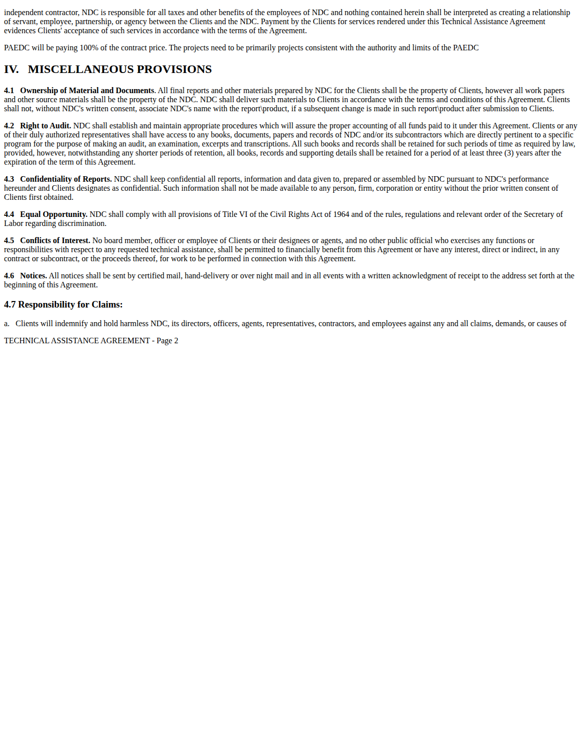independent contractor, NDC is responsible for all taxes and other benefits of the employees of NDC and nothing contained herein shall be interpreted as creating a relationship of servant, employee, partnership, or agency between the Clients and the NDC. Payment by the Clients for services rendered under this Technical Assistance Agreement evidences Clients' acceptance of such services in accordance with the terms of the Agreement.
PAEDC will be paying 100% of the contract price. The projects need to be primarily projects consistent with the authority and limits of the PAEDC
IV. MISCELLANEOUS PROVISIONS
4.1 Ownership of Material and Documents. All final reports and other materials prepared by NDC for the Clients shall be the property of Clients, however all work papers and other source materials shall be the property of the NDC. NDC shall deliver such materials to Clients in accordance with the terms and conditions of this Agreement. Clients shall not, without NDC's written consent, associate NDC's name with the report\product, if a subsequent change is made in such report\product after submission to Clients.
4.2 Right to Audit. NDC shall establish and maintain appropriate procedures which will assure the proper accounting of all funds paid to it under this Agreement. Clients or any of their duly authorized representatives shall have access to any books, documents, papers and records of NDC and/or its subcontractors which are directly pertinent to a specific program for the purpose of making an audit, an examination, excerpts and transcriptions. All such books and records shall be retained for such periods of time as required by law, provided, however, notwithstanding any shorter periods of retention, all books, records and supporting details shall be retained for a period of at least three (3) years after the expiration of the term of this Agreement.
4.3 Confidentiality of Reports. NDC shall keep confidential all reports, information and data given to, prepared or assembled by NDC pursuant to NDC's performance hereunder and Clients designates as confidential. Such information shall not be made available to any person, firm, corporation or entity without the prior written consent of Clients first obtained.
4.4 Equal Opportunity. NDC shall comply with all provisions of Title VI of the Civil Rights Act of 1964 and of the rules, regulations and relevant order of the Secretary of Labor regarding discrimination.
4.5 Conflicts of Interest. No board member, officer or employee of Clients or their designees or agents, and no other public official who exercises any functions or responsibilities with respect to any requested technical assistance, shall be permitted to financially benefit from this Agreement or have any interest, direct or indirect, in any contract or subcontract, or the proceeds thereof, for work to be performed in connection with this Agreement.
4.6 Notices. All notices shall be sent by certified mail, hand-delivery or over night mail and in all events with a written acknowledgment of receipt to the address set forth at the beginning of this Agreement.
4.7 Responsibility for Claims:
a. Clients will indemnify and hold harmless NDC, its directors, officers, agents, representatives, contractors, and employees against any and all claims, demands, or causes of
TECHNICAL ASSISTANCE AGREEMENT - Page 2